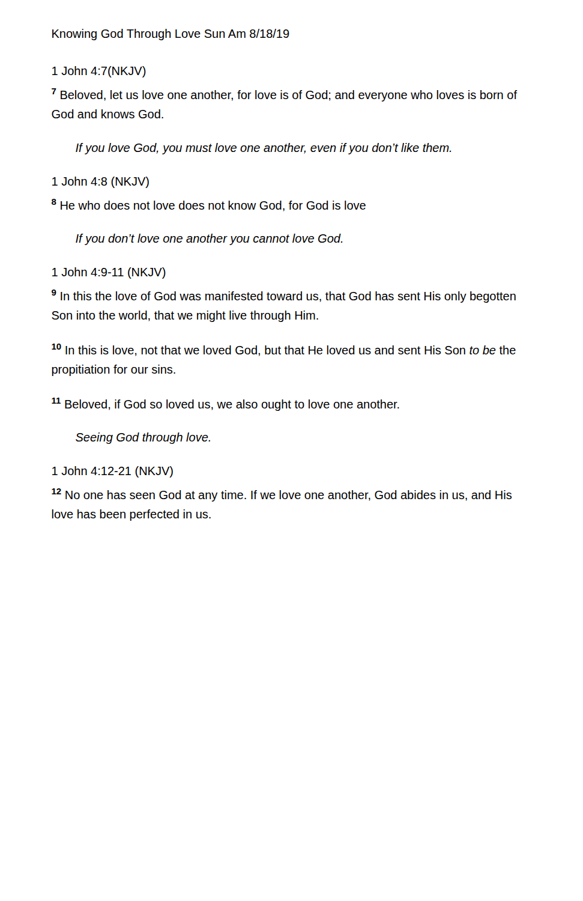Knowing God Through Love Sun Am 8/18/19
1 John 4:7(NKJV)
7 Beloved, let us love one another, for love is of God; and everyone who loves is born of God and knows God.
If you love God, you must love one another, even if you don’t like them.
1 John 4:8 (NKJV)
8 He who does not love does not know God, for God is love
If you don’t love one another you cannot love God.
1 John 4:9-11 (NKJV)
9 In this the love of God was manifested toward us, that God has sent His only begotten Son into the world, that we might live through Him.
10 In this is love, not that we loved God, but that He loved us and sent His Son to be the propitiation for our sins.
11 Beloved, if God so loved us, we also ought to love one another.
Seeing God through love.
1 John 4:12-21 (NKJV)
12 No one has seen God at any time. If we love one another, God abides in us, and His love has been perfected in us.